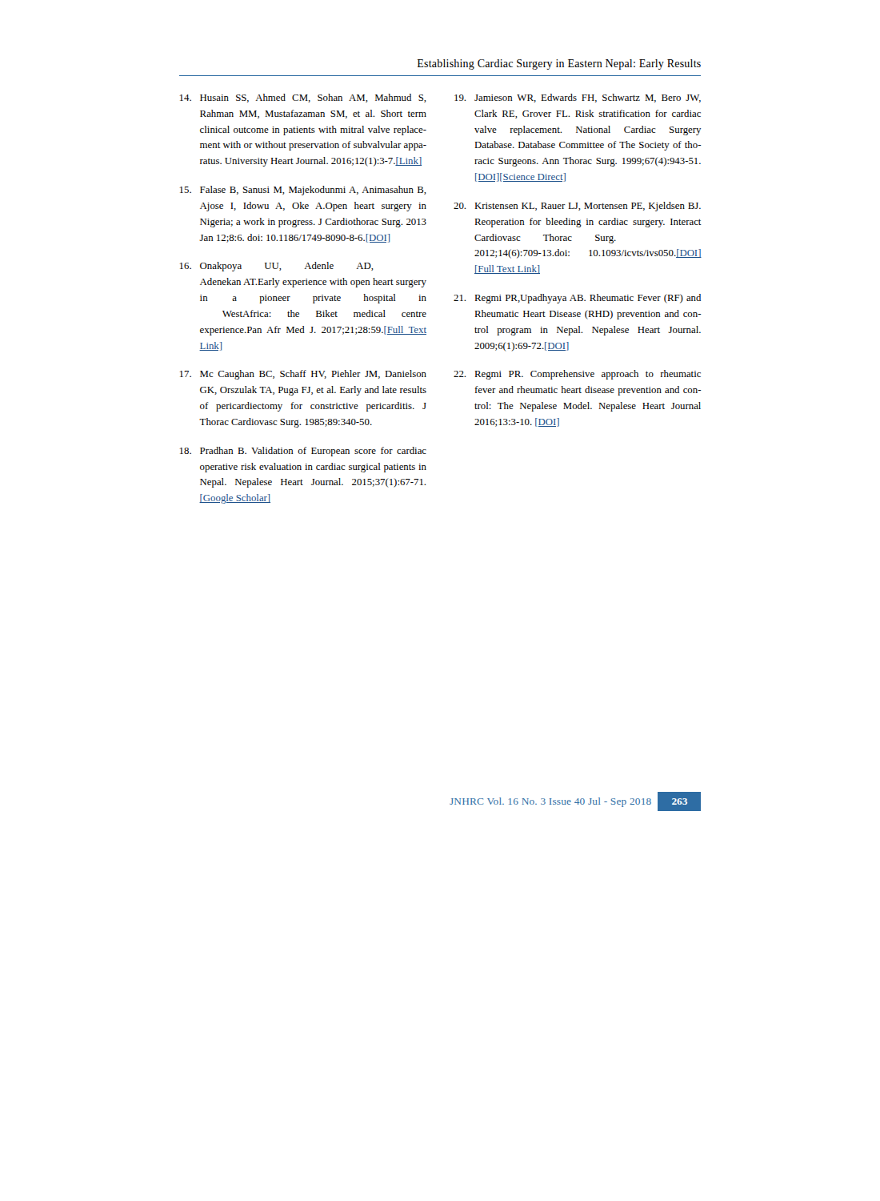Establishing Cardiac Surgery in Eastern Nepal: Early Results
14. Husain SS, Ahmed CM, Sohan AM, Mahmud S, Rahman MM, Mustafazaman SM, et al. Short term clinical outcome in patients with mitral valve replacement with or without preservation of subvalvular apparatus. University Heart Journal. 2016;12(1):3-7.[Link]
15. Falase B, Sanusi M, Majekodunmi A, Animasahun B, Ajose I, Idowu A, Oke A.Open heart surgery in Nigeria; a work in progress. J Cardiothorac Surg. 2013 Jan 12;8:6. doi: 10.1186/1749-8090-8-6.[DOI]
16. Onakpoya UU, Adenle AD, Adenekan AT.Early experience with open heart surgery in a pioneer private hospital in WestAfrica: the Biket medical centre experience.Pan Afr Med J. 2017;21;28:59.[Full Text Link]
17. Mc Caughan BC, Schaff HV, Piehler JM, Danielson GK, Orszulak TA, Puga FJ, et al. Early and late results of pericardiectomy for constrictive pericarditis. J Thorac Cardiovasc Surg. 1985;89:340-50.
18. Pradhan B. Validation of European score for cardiac operative risk evaluation in cardiac surgical patients in Nepal. Nepalese Heart Journal. 2015;37(1):67-71. [Google Scholar]
19. Jamieson WR, Edwards FH, Schwartz M, Bero JW, Clark RE, Grover FL. Risk stratification for cardiac valve replacement. National Cardiac Surgery Database. Database Committee of The Society of thoracic Surgeons. Ann Thorac Surg. 1999;67(4):943-51.[DOI][Science Direct]
20. Kristensen KL, Rauer LJ, Mortensen PE, Kjeldsen BJ. Reoperation for bleeding in cardiac surgery. Interact Cardiovasc Thorac Surg. 2012;14(6):709-13.doi: 10.1093/icvts/ivs050.[DOI] [Full Text Link]
21. Regmi PR,Upadhyaya AB. Rheumatic Fever (RF) and Rheumatic Heart Disease (RHD) prevention and control program in Nepal. Nepalese Heart Journal. 2009;6(1):69-72.[DOI]
22. Regmi PR. Comprehensive approach to rheumatic fever and rheumatic heart disease prevention and control: The Nepalese Model. Nepalese Heart Journal 2016;13:3-10. [DOI]
JNHRC Vol. 16 No. 3 Issue 40 Jul - Sep 2018
263